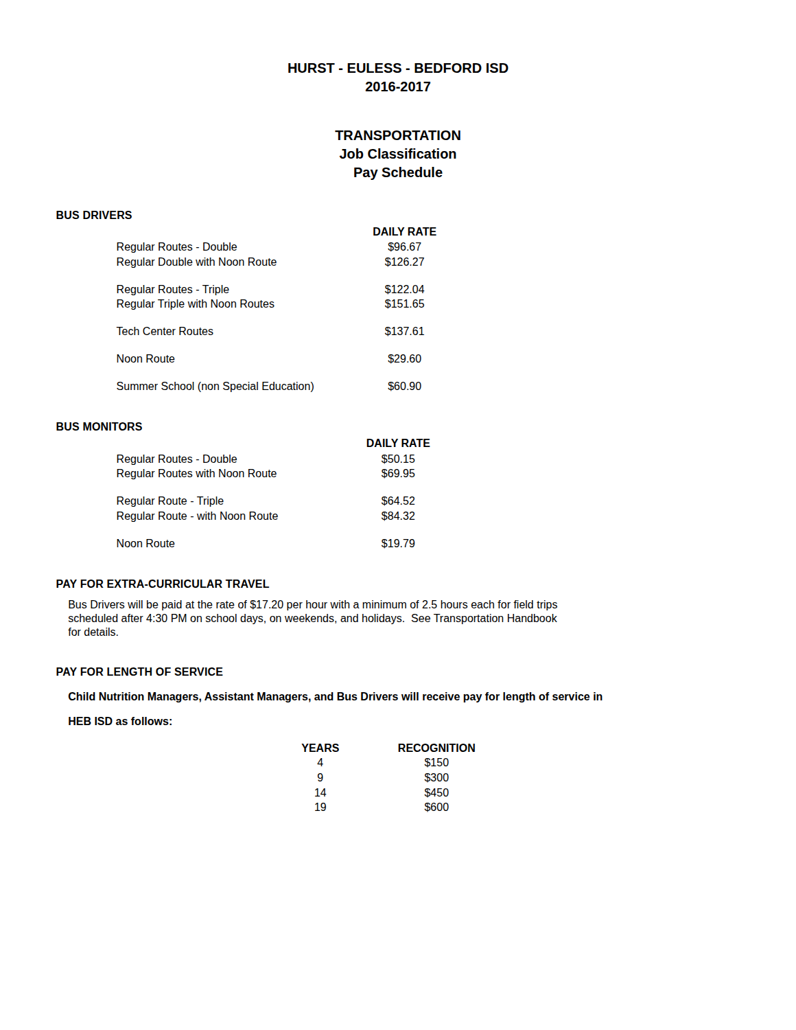HURST - EULESS - BEDFORD ISD
2016-2017
TRANSPORTATION
Job Classification
Pay Schedule
BUS DRIVERS
| | DAILY RATE |
| --- | --- |
| Regular Routes - Double | $96.67 |
| Regular Double with Noon Route | $126.27 |
| Regular Routes - Triple | $122.04 |
| Regular Triple with Noon Routes | $151.65 |
| Tech Center Routes | $137.61 |
| Noon Route | $29.60 |
| Summer School (non Special Education) | $60.90 |
BUS MONITORS
| | DAILY RATE |
| --- | --- |
| Regular Routes - Double | $50.15 |
| Regular Routes with Noon Route | $69.95 |
| Regular Route - Triple | $64.52 |
| Regular Route - with Noon Route | $84.32 |
| Noon Route | $19.79 |
PAY FOR EXTRA-CURRICULAR TRAVEL
Bus Drivers will be paid at the rate of $17.20 per hour with a minimum of 2.5 hours each for field trips
scheduled after 4:30 PM on school days, on weekends, and holidays. See Transportation Handbook
for details.
PAY FOR LENGTH OF SERVICE
Child Nutrition Managers, Assistant Managers, and Bus Drivers will receive pay for length of service in
HEB ISD as follows:
| YEARS | RECOGNITION |
| --- | --- |
| 4 | $150 |
| 9 | $300 |
| 14 | $450 |
| 19 | $600 |